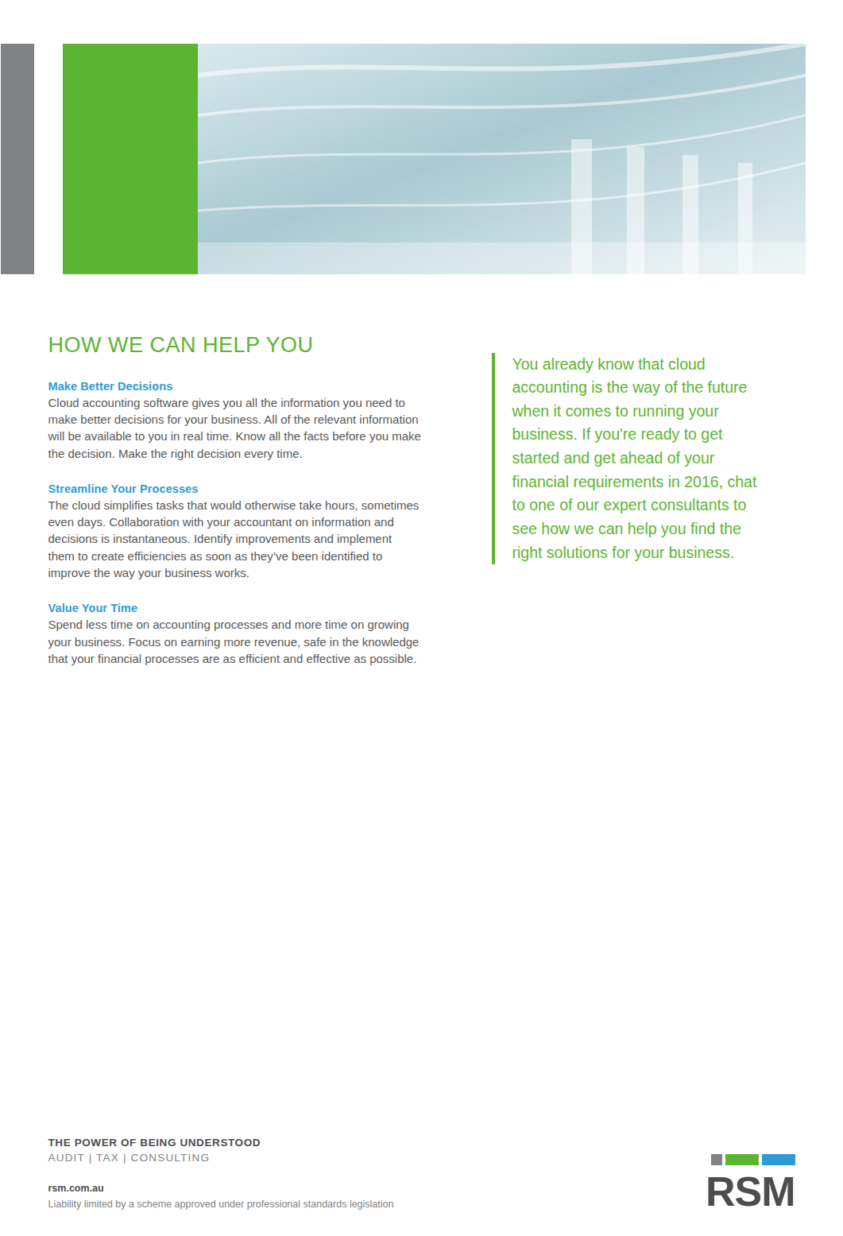HOW WE CAN HELP YOU
Make Better Decisions
Cloud accounting software gives you all the information you need to make better decisions for your business. All of the relevant information will be available to you in real time. Know all the facts before you make the decision. Make the right decision every time.
Streamline Your Processes
The cloud simplifies tasks that would otherwise take hours, sometimes even days. Collaboration with your accountant on information and decisions is instantaneous. Identify improvements and implement them to create efficiencies as soon as they’ve been identified to improve the way your business works.
Value Your Time
Spend less time on accounting processes and more time on growing your business. Focus on earning more revenue, safe in the knowledge that your financial processes are as efficient and effective as possible.
You already know that cloud accounting is the way of the future when it comes to running your business. If you're ready to get started and get ahead of your financial requirements in 2016, chat to one of our expert consultants to see how we can help you find the right solutions for your business.
THE POWER OF BEING UNDERSTOOD
AUDIT | TAX | CONSULTING
rsm.com.au Liability limited by a scheme approved under professional standards legislation
RSM